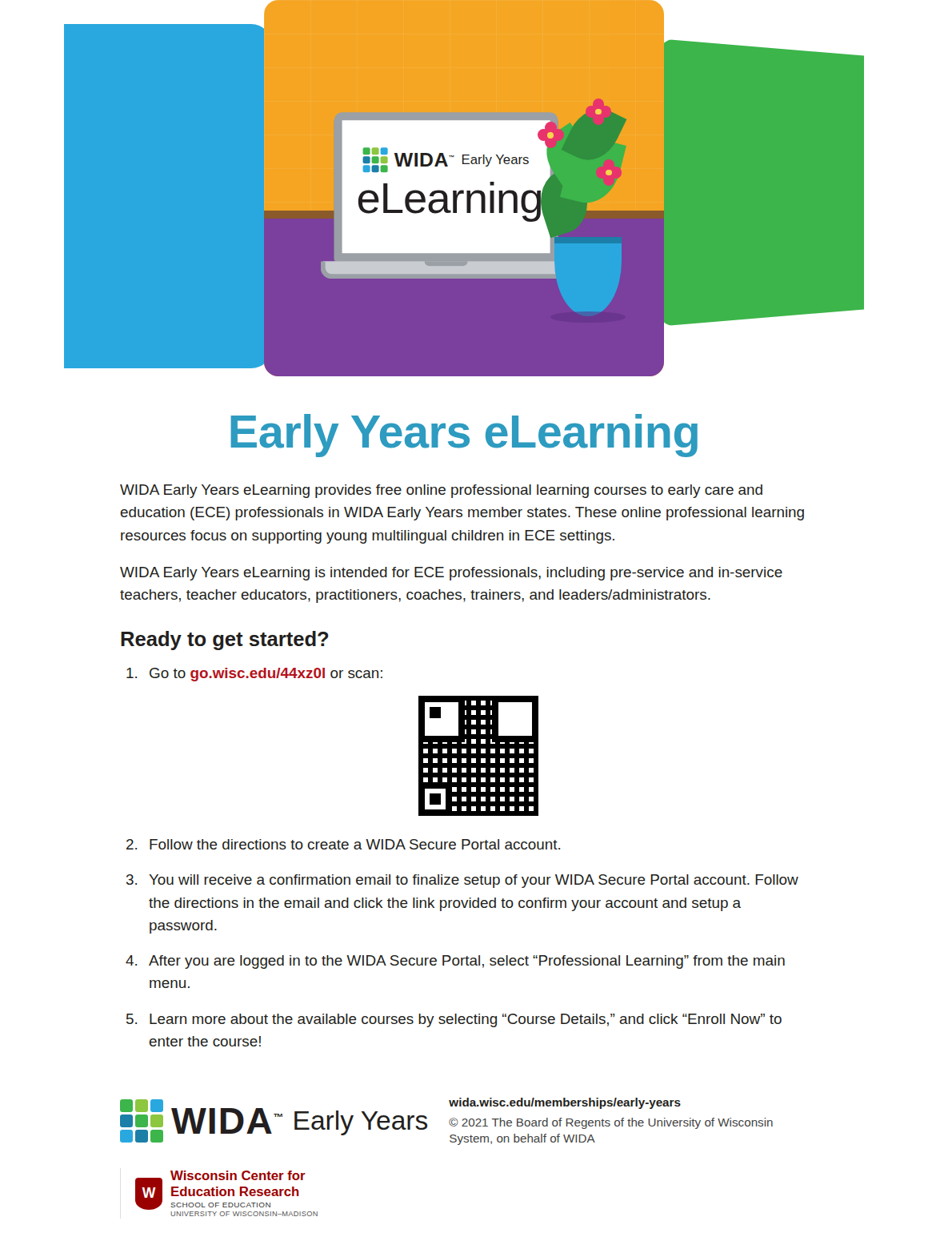WIDA™ Early Years
eLearning
Early Years eLearning
WIDA Early Years eLearning provides free online professional learning courses to early care and education (ECE) professionals in WIDA Early Years member states. These online professional learning resources focus on supporting young multilingual children in ECE settings.
WIDA Early Years eLearning is intended for ECE professionals, including pre-service and in-service teachers, teacher educators, practitioners, coaches, trainers, and leaders/administrators.
Ready to get started?
Go to go.wisc.edu/44xz0l or scan:
Follow the directions to create a WIDA Secure Portal account.
You will receive a confirmation email to finalize setup of your WIDA Secure Portal account. Follow the directions in the email and click the link provided to confirm your account and setup a password.
After you are logged in to the WIDA Secure Portal, select “Professional Learning” from the main menu.
Learn more about the available courses by selecting “Course Details,” and click “Enroll Now” to enter the course!
WIDA™ Early Years
wida.wisc.edu/memberships/early-years © 2021 The Board of Regents of the University of Wisconsin System, on behalf of WIDA
Wisconsin Center for
Education Research
School of Education
University of Wisconsin–Madison